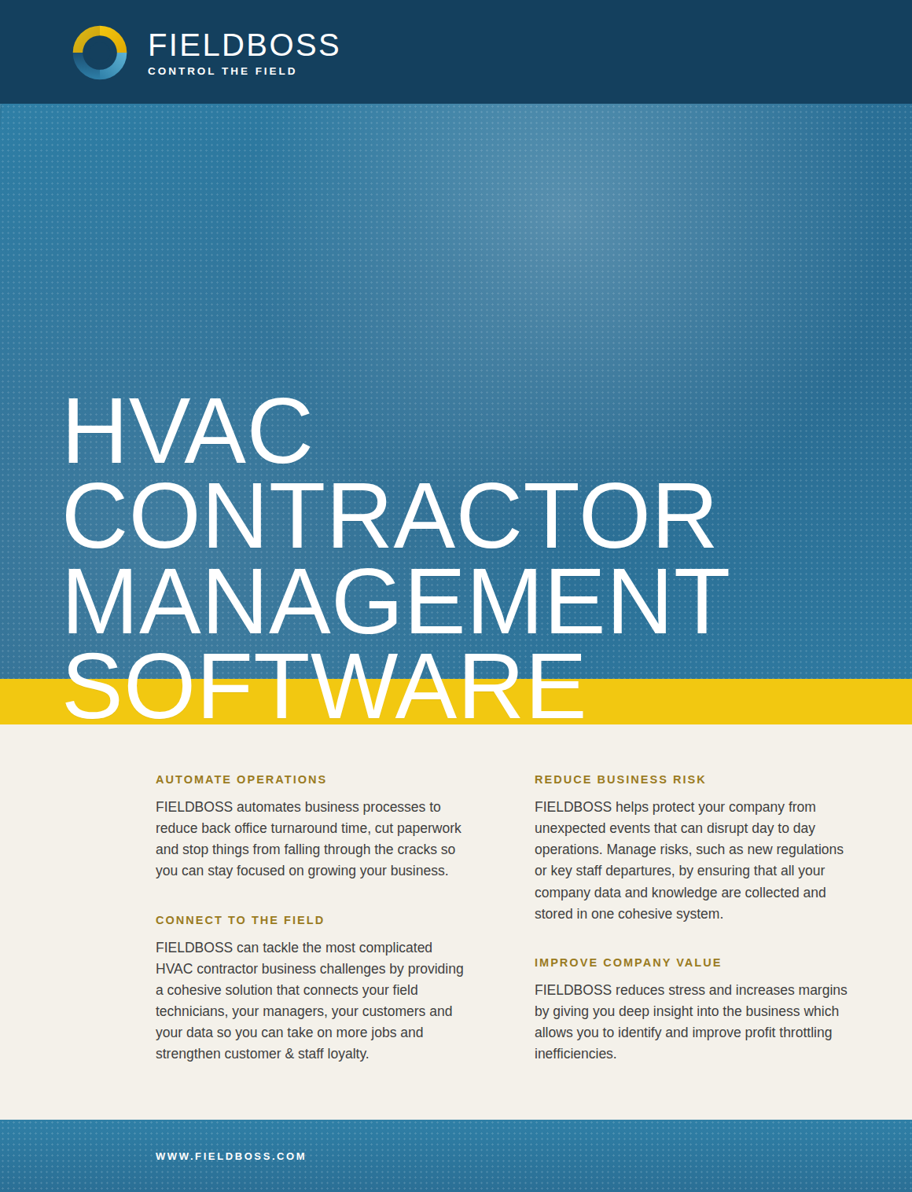FIELDBOSS CONTROL THE FIELD
HVAC CONTRACTOR MANAGEMENT SOFTWARE
Automate Operations
FIELDBOSS automates business processes to reduce back office turnaround time, cut paperwork and stop things from falling through the cracks so you can stay focused on growing your business.
Connect to the Field
FIELDBOSS can tackle the most complicated HVAC contractor business challenges by providing a cohesive solution that connects your field technicians, your managers, your customers and your data so you can take on more jobs and strengthen customer & staff loyalty.
Reduce Business Risk
FIELDBOSS helps protect your company from unexpected events that can disrupt day to day operations. Manage risks, such as new regulations or key staff departures, by ensuring that all your company data and knowledge are collected and stored in one cohesive system.
Improve Company Value
FIELDBOSS reduces stress and increases margins by giving you deep insight into the business which allows you to identify and improve profit throttling inefficiencies.
WWW.FIELDBOSS.COM